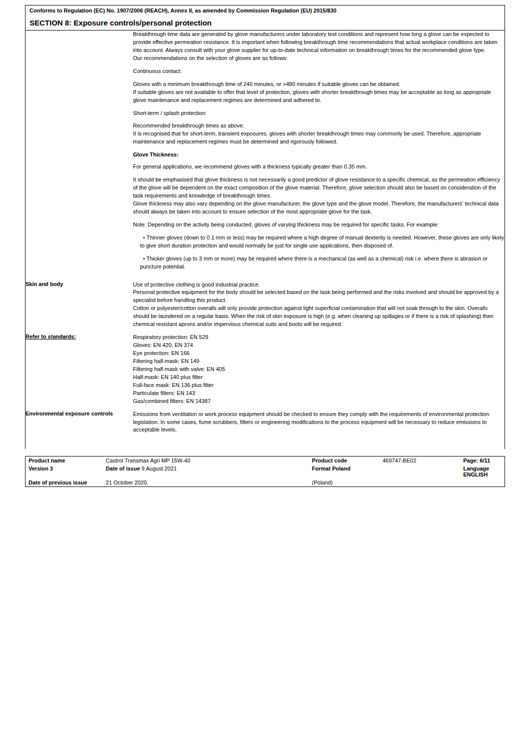Conforms to Regulation (EC) No. 1907/2006 (REACH), Annex II, as amended by Commission Regulation (EU) 2015/830
SECTION 8: Exposure controls/personal protection
| | Breakthrough time data are generated by glove manufacturers under laboratory test conditions and represent how long a glove can be expected to provide effective permeation resistance. It is important when following breakthrough time recommendations that actual workplace conditions are taken into account. Always consult with your glove supplier for up-to-date technical information on breakthrough times for the recommended glove type. Our recommendations on the selection of gloves are as follows: Continuous contact: Gloves with a minimum breakthrough time of 240 minutes, or >480 minutes if suitable gloves can be obtained. If suitable gloves are not available to offer that level of protection, gloves with shorter breakthrough times may be acceptable as long as appropriate glove maintenance and replacement regimes are determined and adhered to. Short-term / splash protection: Recommended breakthrough times as above. It is recognised that for short-term, transient exposures, gloves with shorter breakthrough times may commonly be used. Therefore, appropriate maintenance and replacement regimes must be determined and rigorously followed. Glove Thickness: For general applications, we recommend gloves with a thickness typically greater than 0.35 mm. It should be emphasised that glove thickness is not necessarily a good predictor of glove resistance to a specific chemical, as the permeation efficiency of the glove will be dependent on the exact composition of the glove material. Therefore, glove selection should also be based on consideration of the task requirements and knowledge of breakthrough times. Glove thickness may also vary depending on the glove manufacturer, the glove type and the glove model. Therefore, the manufacturers' technical data should always be taken into account to ensure selection of the most appropriate glove for the task. Note: Depending on the activity being conducted, gloves of varying thickness may be required for specific tasks. For example: • Thinner gloves (down to 0.1 mm or less) may be required where a high degree of manual dexterity is needed. However, these gloves are only likely to give short duration protection and would normally be just for single use applications, then disposed of. • Thicker gloves (up to 3 mm or more) may be required where there is a mechanical (as well as a chemical) risk i.e. where there is abrasion or puncture potential. |
| Skin and body | Use of protective clothing is good industrial practice. Personal protective equipment for the body should be selected based on the task being performed and the risks involved and should be approved by a specialist before handling this product. Cotton or polyester/cotton overalls will only provide protection against light superficial contamination that will not soak through to the skin. Overalls should be laundered on a regular basis. When the risk of skin exposure is high (e.g. when cleaning up spillages or if there is a risk of splashing) then chemical resistant aprons and/or impervious chemical suits and boots will be required. |
| Refer to standards: | Respiratory protection: EN 529 Gloves: EN 420, EN 374 Eye protection: EN 166 Filtering half-mask: EN 149 Filtering half-mask with valve: EN 405 Half-mask: EN 140 plus filter Full-face mask: EN 136 plus filter Particulate filters: EN 143 Gas/combined filters: EN 14387 |
| Environmental exposure controls | Emissions from ventilation or work process equipment should be checked to ensure they comply with the requirements of environmental protection legislation. In some cases, fume scrubbers, filters or engineering modifications to the process equipment will be necessary to reduce emissions to acceptable levels. |
| Product name | Castrol Transmax Agri MP 15W-40 | Product code | 469747-BE02 | Page: 6/11 |
| Version 3 | Date of issue 9 August 2021 | Format Poland | | Language ENGLISH |
| Date of previous issue | 21 October 2020. | (Poland) | | |